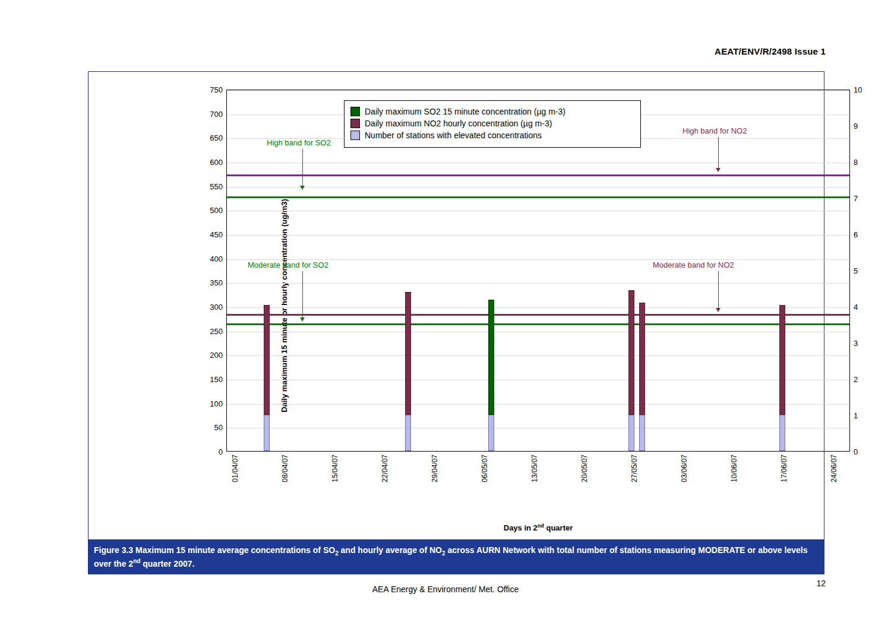AEAT/ENV/R/2498 Issue 1
Daily maximum 15 minute or hourly concentration (ug/m3)
750 700 650 600 550 500 450 400 350 300 250 200 150 100 50 0
10 9 8 7 6 5 4 3 2 1 0
Daily maximum SO2 15 minute concentration (µg m-3)
Daily maximum NO2 hourly concentration (µg m-3)
Number of stations with elevated concentrations
High band for SO2
High band for NO2
Moderate band for SO2
Moderate band for NO2
01/04/07 08/04/07 15/04/07 22/04/07 29/04/07 06/05/07 13/05/07 20/05/07 27/05/07 03/06/07 10/06/07 17/06/07 24/06/07
Days in 2nd quarter
Figure 3.3 Maximum 15 minute average concentrations of SO2 and hourly average of NO2 across AURN Network with total number of stations measuring MODERATE or above levels over the 2nd quarter 2007.
AEA Energy & Environment/ Met. Office
12